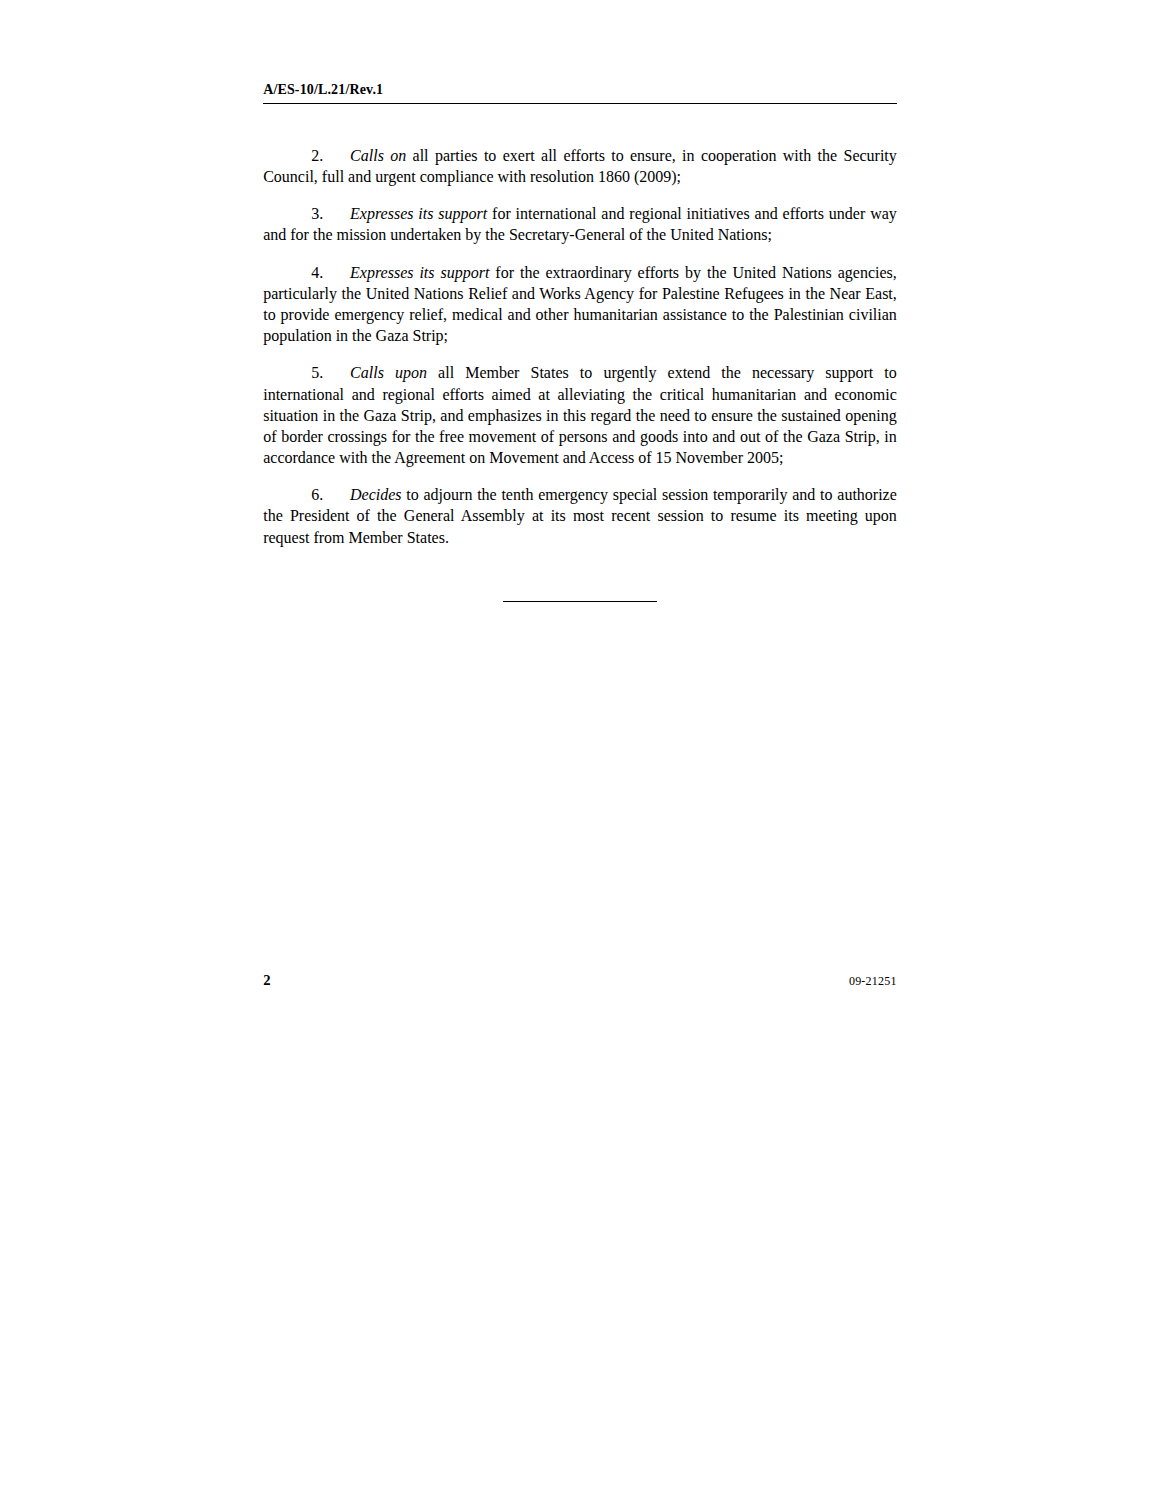A/ES-10/L.21/Rev.1
2. Calls on all parties to exert all efforts to ensure, in cooperation with the Security Council, full and urgent compliance with resolution 1860 (2009);
3. Expresses its support for international and regional initiatives and efforts under way and for the mission undertaken by the Secretary-General of the United Nations;
4. Expresses its support for the extraordinary efforts by the United Nations agencies, particularly the United Nations Relief and Works Agency for Palestine Refugees in the Near East, to provide emergency relief, medical and other humanitarian assistance to the Palestinian civilian population in the Gaza Strip;
5. Calls upon all Member States to urgently extend the necessary support to international and regional efforts aimed at alleviating the critical humanitarian and economic situation in the Gaza Strip, and emphasizes in this regard the need to ensure the sustained opening of border crossings for the free movement of persons and goods into and out of the Gaza Strip, in accordance with the Agreement on Movement and Access of 15 November 2005;
6. Decides to adjourn the tenth emergency special session temporarily and to authorize the President of the General Assembly at its most recent session to resume its meeting upon request from Member States.
2
09-21251